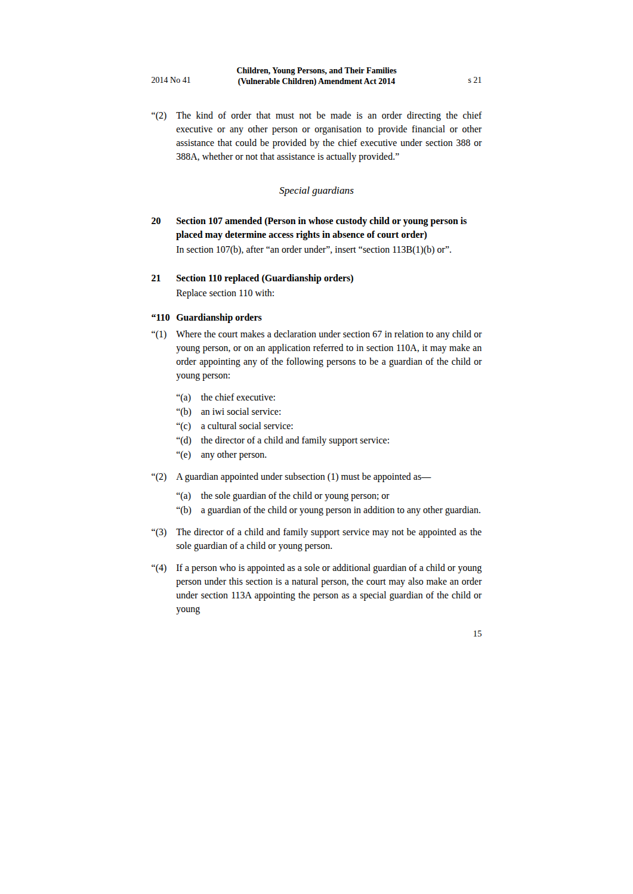2014 No 41
Children, Young Persons, and Their Families
(Vulnerable Children) Amendment Act 2014
s 21
“(2)
The kind of order that must not be made is an order directing the chief executive or any other person or organisation to provide financial or other assistance that could be provided by the chief executive under section 388 or 388A, whether or not that assistance is actually provided.”
Special guardians
20
Section 107 amended (Person in whose custody child or young person is placed may determine access rights in absence of court order)
In section 107(b), after “an order under”, insert “section 113B(1)(b) or”.
21
Section 110 replaced (Guardianship orders)
Replace section 110 with:
“110
Guardianship orders
“(1)
Where the court makes a declaration under section 67 in relation to any child or young person, or on an application referred to in section 110A, it may make an order appointing any of the following persons to be a guardian of the child or young person:
“(a)
the chief executive:
“(b)
an iwi social service:
“(c)
a cultural social service:
“(d)
the director of a child and family support service:
“(e)
any other person.
“(2)
A guardian appointed under subsection (1) must be appointed as—
“(a)
the sole guardian of the child or young person; or
“(b)
a guardian of the child or young person in addition to any other guardian.
“(3)
The director of a child and family support service may not be appointed as the sole guardian of a child or young person.
“(4)
If a person who is appointed as a sole or additional guardian of a child or young person under this section is a natural person, the court may also make an order under section 113A appointing the person as a special guardian of the child or young
15